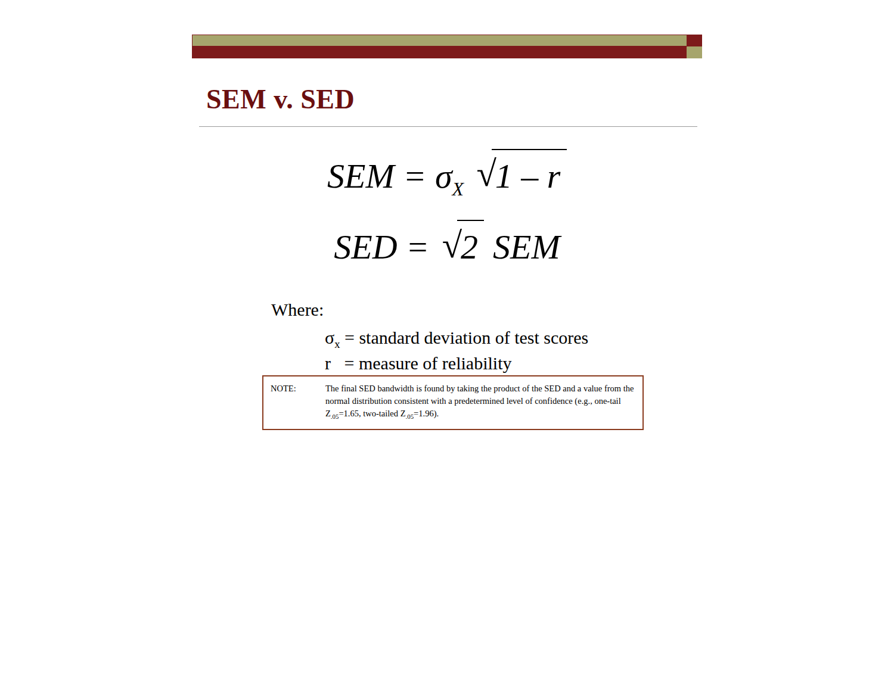SEM v. SED
SEM = σX 1 – r
SED = 2 SEM
Where:
σx = standard deviation of test scores
r = measure of reliability
| NOTE: | The final SED bandwidth is found by taking the product of the SED and a value from the normal distribution consistent with a predetermined level of confidence (e.g., one-tail Z .05 =1.65, two-tailed Z .05 =1.96). |